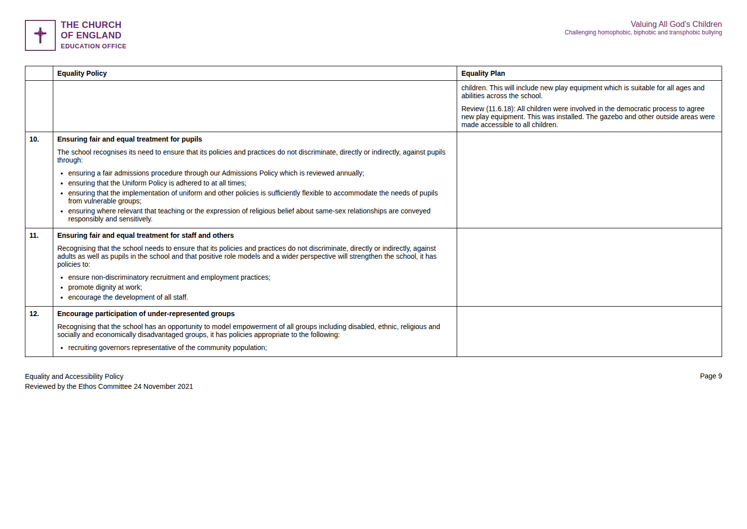THE CHURCH
OF ENGLAND
EDUCATION OFFICE
Valuing All God's Children
Challenging homophobic, biphobic and transphobic bullying
| | Equality Policy | Equality Plan |
| --- | --- | --- |
| | | children. This will include new play equipment which is suitable for all ages and abilities across the school. Review (11.6.18): All children were involved in the democratic process to agree new play equipment. This was installed. The gazebo and other outside areas were made accessible to all children. |
| 10. | Ensuring fair and equal treatment for pupils The school recognises its need to ensure that its policies and practices do not discriminate, directly or indirectly, against pupils through: ensuring a fair admissions procedure through our Admissions Policy which is reviewed annually; ensuring that the Uniform Policy is adhered to at all times; ensuring that the implementation of uniform and other policies is sufficiently flexible to accommodate the needs of pupils from vulnerable groups; ensuring where relevant that teaching or the expression of religious belief about same-sex relationships are conveyed responsibly and sensitively. | |
| 11. | Ensuring fair and equal treatment for staff and others Recognising that the school needs to ensure that its policies and practices do not discriminate, directly or indirectly, against adults as well as pupils in the school and that positive role models and a wider perspective will strengthen the school, it has policies to: ensure non-discriminatory recruitment and employment practices; promote dignity at work; encourage the development of all staff. | |
| 12. | Encourage participation of under-represented groups Recognising that the school has an opportunity to model empowerment of all groups including disabled, ethnic, religious and socially and economically disadvantaged groups, it has policies appropriate to the following: recruiting governors representative of the community population; | |
Equality and Accessibility Policy
Reviewed by the Ethos Committee 24 November 2021
Page 9